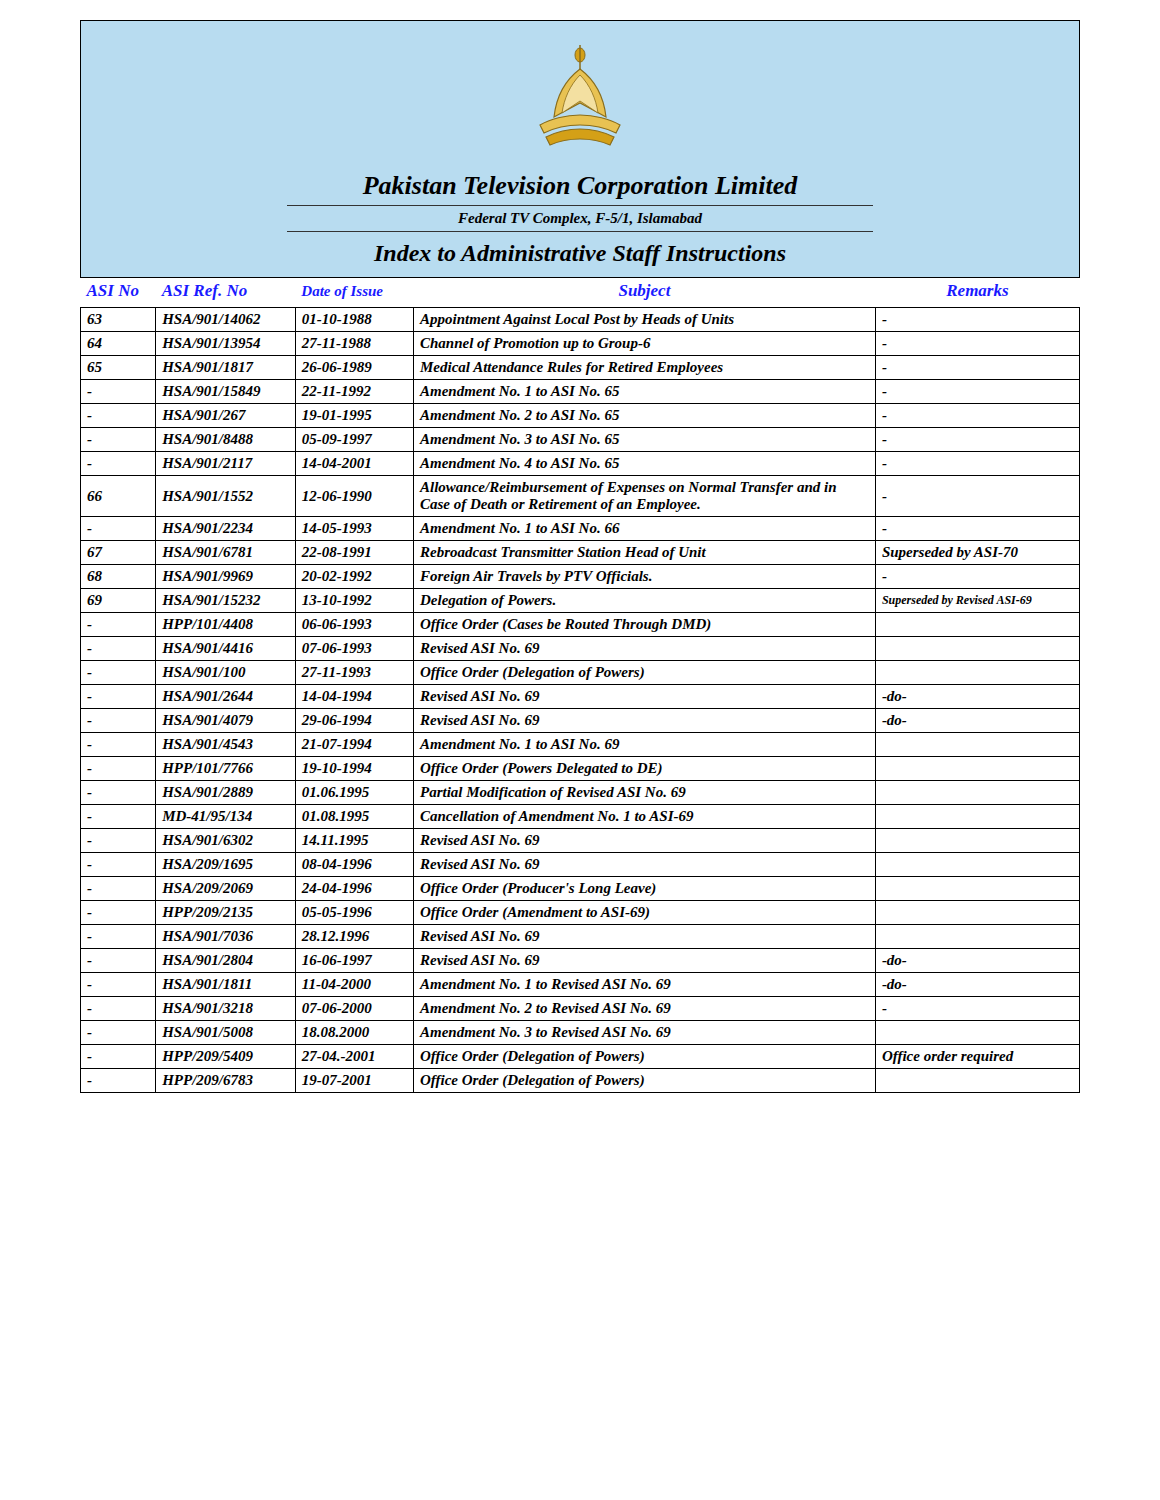Pakistan Television Corporation Limited
Federal TV Complex, F-5/1, Islamabad
Index to Administrative Staff Instructions
| ASI No | ASI Ref. No | Date of Issue | Subject | Remarks |
| --- | --- | --- | --- | --- |
| 63 | HSA/901/14062 | 01-10-1988 | Appointment Against Local Post by Heads of Units | - |
| 64 | HSA/901/13954 | 27-11-1988 | Channel of Promotion up to Group-6 | - |
| 65 | HSA/901/1817 | 26-06-1989 | Medical Attendance Rules for Retired Employees | - |
| - | HSA/901/15849 | 22-11-1992 | Amendment No. 1 to ASI No. 65 | - |
| - | HSA/901/267 | 19-01-1995 | Amendment No. 2 to ASI No. 65 | - |
| - | HSA/901/8488 | 05-09-1997 | Amendment No. 3 to ASI No. 65 | - |
| - | HSA/901/2117 | 14-04-2001 | Amendment No. 4 to ASI No. 65 | - |
| 66 | HSA/901/1552 | 12-06-1990 | Allowance/Reimbursement of Expenses on Normal Transfer and in Case of Death or Retirement of an Employee. | - |
| - | HSA/901/2234 | 14-05-1993 | Amendment No. 1 to ASI No. 66 | - |
| 67 | HSA/901/6781 | 22-08-1991 | Rebroadcast Transmitter Station Head of Unit | Superseded by ASI-70 |
| 68 | HSA/901/9969 | 20-02-1992 | Foreign Air Travels by PTV Officials. | - |
| 69 | HSA/901/15232 | 13-10-1992 | Delegation of Powers. | Superseded by Revised ASI-69 |
| - | HPP/101/4408 | 06-06-1993 | Office Order (Cases be Routed Through DMD) | |
| - | HSA/901/4416 | 07-06-1993 | Revised ASI No. 69 | |
| - | HSA/901/100 | 27-11-1993 | Office Order (Delegation of Powers) | |
| - | HSA/901/2644 | 14-04-1994 | Revised ASI No. 69 | -do- |
| - | HSA/901/4079 | 29-06-1994 | Revised ASI No. 69 | -do- |
| - | HSA/901/4543 | 21-07-1994 | Amendment No. 1 to ASI No. 69 | |
| - | HPP/101/7766 | 19-10-1994 | Office Order (Powers Delegated to DE) | |
| - | HSA/901/2889 | 01.06.1995 | Partial Modification of Revised ASI No. 69 | |
| - | MD-41/95/134 | 01.08.1995 | Cancellation of Amendment No. 1 to ASI-69 | |
| - | HSA/901/6302 | 14.11.1995 | Revised ASI No. 69 | |
| - | HSA/209/1695 | 08-04-1996 | Revised ASI No. 69 | |
| - | HSA/209/2069 | 24-04-1996 | Office Order (Producer's Long Leave) | |
| - | HPP/209/2135 | 05-05-1996 | Office Order (Amendment to ASI-69) | |
| - | HSA/901/7036 | 28.12.1996 | Revised ASI No. 69 | |
| - | HSA/901/2804 | 16-06-1997 | Revised ASI No. 69 | -do- |
| - | HSA/901/1811 | 11-04-2000 | Amendment No. 1 to Revised ASI No. 69 | -do- |
| - | HSA/901/3218 | 07-06-2000 | Amendment No. 2 to Revised ASI No. 69 | - |
| - | HSA/901/5008 | 18.08.2000 | Amendment No. 3 to Revised ASI No. 69 | |
| - | HPP/209/5409 | 27-04.-2001 | Office Order (Delegation of Powers) | Office order required |
| - | HPP/209/6783 | 19-07-2001 | Office Order (Delegation of Powers) | |